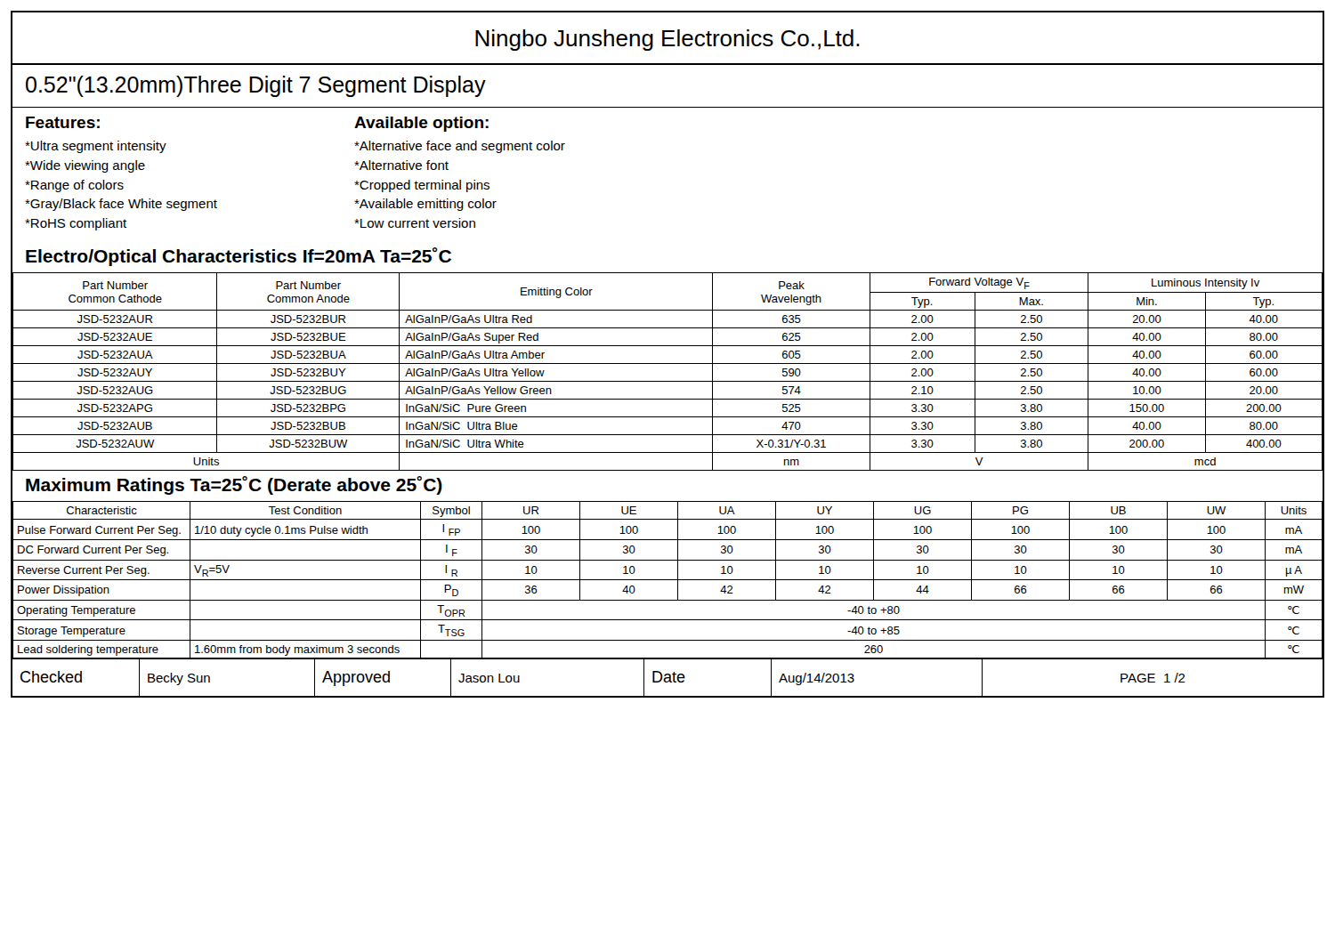Ningbo Junsheng Electronics Co.,Ltd.
0.52"(13.20mm)Three Digit 7 Segment Display
Features:
*Ultra segment intensity
*Wide viewing angle
*Range of colors
*Gray/Black face White segment
*RoHS compliant
Available option:
*Alternative face and segment color
*Alternative font
*Cropped terminal pins
*Available emitting color
*Low current version
Electro/Optical Characteristics If=20mA Ta=25˚C
| Part Number Common Cathode | Part Number Common Anode | Emitting Color | Peak Wavelength | Forward Voltage V F | Luminous Intensity Iv |
| --- | --- | --- | --- | --- | --- |
| Typ. | Max. | Min. | Typ. |
| JSD-5232AUR | JSD-5232BUR | AlGaInP/GaAs Ultra Red | 635 | 2.00 | 2.50 | 20.00 | 40.00 |
| JSD-5232AUE | JSD-5232BUE | AlGaInP/GaAs Super Red | 625 | 2.00 | 2.50 | 40.00 | 80.00 |
| JSD-5232AUA | JSD-5232BUA | AlGaInP/GaAs Ultra Amber | 605 | 2.00 | 2.50 | 40.00 | 60.00 |
| JSD-5232AUY | JSD-5232BUY | AlGaInP/GaAs Ultra Yellow | 590 | 2.00 | 2.50 | 40.00 | 60.00 |
| JSD-5232AUG | JSD-5232BUG | AlGaInP/GaAs Yellow Green | 574 | 2.10 | 2.50 | 10.00 | 20.00 |
| JSD-5232APG | JSD-5232BPG | InGaN/SiC Pure Green | 525 | 3.30 | 3.80 | 150.00 | 200.00 |
| JSD-5232AUB | JSD-5232BUB | InGaN/SiC Ultra Blue | 470 | 3.30 | 3.80 | 40.00 | 80.00 |
| JSD-5232AUW | JSD-5232BUW | InGaN/SiC Ultra White | X-0.31/Y-0.31 | 3.30 | 3.80 | 200.00 | 400.00 |
| Units | | nm | V | mcd |
Maximum Ratings Ta=25˚C (Derate above 25˚C)
| Characteristic | Test Condition | Symbol | UR | UE | UA | UY | UG | PG | UB | UW | Units |
| --- | --- | --- | --- | --- | --- | --- | --- | --- | --- | --- | --- |
| Pulse Forward Current Per Seg. | 1/10 duty cycle 0.1ms Pulse width | I FP | 100 | 100 | 100 | 100 | 100 | 100 | 100 | 100 | mA |
| DC Forward Current Per Seg. | | I F | 30 | 30 | 30 | 30 | 30 | 30 | 30 | 30 | mA |
| Reverse Current Per Seg. | V R =5V | I R | 10 | 10 | 10 | 10 | 10 | 10 | 10 | 10 | µ A |
| Power Dissipation | | P D | 36 | 40 | 42 | 42 | 44 | 66 | 66 | 66 | mW |
| Operating Temperature | | T OPR | -40 to +80 | ℃ |
| Storage Temperature | | T TSG | -40 to +85 | ℃ |
| Lead soldering temperature | 1.60mm from body maximum 3 seconds | | 260 | ℃ |
Checked
Becky Sun
Approved
Jason Lou
Date
Aug/14/2013
PAGE 1 /2